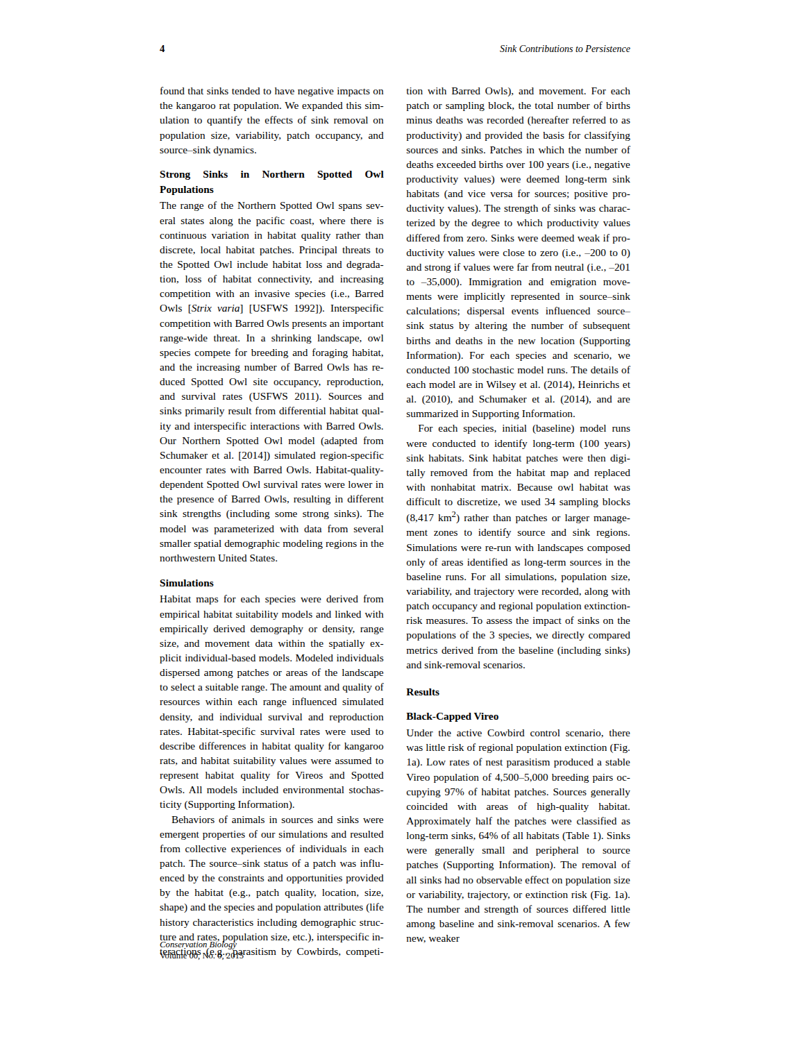4 Sink Contributions to Persistence
found that sinks tended to have negative impacts on the kangaroo rat population. We expanded this simulation to quantify the effects of sink removal on population size, variability, patch occupancy, and source–sink dynamics.
Strong Sinks in Northern Spotted Owl Populations
The range of the Northern Spotted Owl spans several states along the pacific coast, where there is continuous variation in habitat quality rather than discrete, local habitat patches. Principal threats to the Spotted Owl include habitat loss and degradation, loss of habitat connectivity, and increasing competition with an invasive species (i.e., Barred Owls [Strix varia] [USFWS 1992]). Interspecific competition with Barred Owls presents an important range-wide threat. In a shrinking landscape, owl species compete for breeding and foraging habitat, and the increasing number of Barred Owls has reduced Spotted Owl site occupancy, reproduction, and survival rates (USFWS 2011). Sources and sinks primarily result from differential habitat quality and interspecific interactions with Barred Owls. Our Northern Spotted Owl model (adapted from Schumaker et al. [2014]) simulated region-specific encounter rates with Barred Owls. Habitat-quality-dependent Spotted Owl survival rates were lower in the presence of Barred Owls, resulting in different sink strengths (including some strong sinks). The model was parameterized with data from several smaller spatial demographic modeling regions in the northwestern United States.
Simulations
Habitat maps for each species were derived from empirical habitat suitability models and linked with empirically derived demography or density, range size, and movement data within the spatially explicit individual-based models. Modeled individuals dispersed among patches or areas of the landscape to select a suitable range. The amount and quality of resources within each range influenced simulated density, and individual survival and reproduction rates. Habitat-specific survival rates were used to describe differences in habitat quality for kangaroo rats, and habitat suitability values were assumed to represent habitat quality for Vireos and Spotted Owls. All models included environmental stochasticity (Supporting Information).
Behaviors of animals in sources and sinks were emergent properties of our simulations and resulted from collective experiences of individuals in each patch. The source–sink status of a patch was influenced by the constraints and opportunities provided by the habitat (e.g., patch quality, location, size, shape) and the species and population attributes (life history characteristics including demographic structure and rates, population size, etc.), interspecific interactions (e.g., parasitism by Cowbirds, competition with Barred Owls), and movement. For each patch or sampling block, the total number of births minus deaths was recorded (hereafter referred to as productivity) and provided the basis for classifying sources and sinks. Patches in which the number of deaths exceeded births over 100 years (i.e., negative productivity values) were deemed long-term sink habitats (and vice versa for sources; positive productivity values). The strength of sinks was characterized by the degree to which productivity values differed from zero. Sinks were deemed weak if productivity values were close to zero (i.e., –200 to 0) and strong if values were far from neutral (i.e., –201 to –35,000). Immigration and emigration movements were implicitly represented in source–sink calculations; dispersal events influenced source–sink status by altering the number of subsequent births and deaths in the new location (Supporting Information). For each species and scenario, we conducted 100 stochastic model runs. The details of each model are in Wilsey et al. (2014), Heinrichs et al. (2010), and Schumaker et al. (2014), and are summarized in Supporting Information.
For each species, initial (baseline) model runs were conducted to identify long-term (100 years) sink habitats. Sink habitat patches were then digitally removed from the habitat map and replaced with nonhabitat matrix. Because owl habitat was difficult to discretize, we used 34 sampling blocks (8,417 km2) rather than patches or larger management zones to identify source and sink regions. Simulations were re-run with landscapes composed only of areas identified as long-term sources in the baseline runs. For all simulations, population size, variability, and trajectory were recorded, along with patch occupancy and regional population extinction-risk measures. To assess the impact of sinks on the populations of the 3 species, we directly compared metrics derived from the baseline (including sinks) and sink-removal scenarios.
Results
Black-Capped Vireo
Under the active Cowbird control scenario, there was little risk of regional population extinction (Fig. 1a). Low rates of nest parasitism produced a stable Vireo population of 4,500–5,000 breeding pairs occupying 97% of habitat patches. Sources generally coincided with areas of high-quality habitat. Approximately half the patches were classified as long-term sinks, 64% of all habitats (Table 1). Sinks were generally small and peripheral to source patches (Supporting Information). The removal of all sinks had no observable effect on population size or variability, trajectory, or extinction risk (Fig. 1a). The number and strength of sources differed little among baseline and sink-removal scenarios. A few new, weaker
Conservation Biology
Volume 00, No. 0, 2015